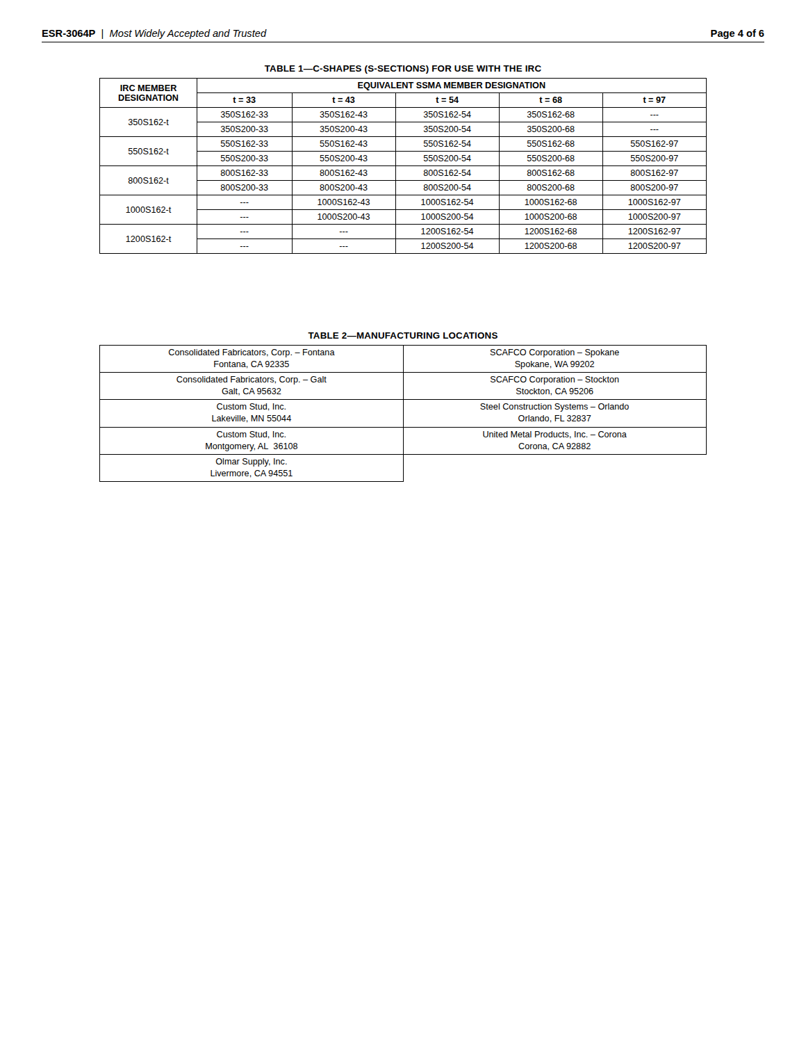ESR-3064P | Most Widely Accepted and Trusted
Page 4 of 6
TABLE 1—C-SHAPES (S-SECTIONS) FOR USE WITH THE IRC
| IRC MEMBER DESIGNATION | EQUIVALENT SSMA MEMBER DESIGNATION |
| --- | --- |
| t = 33 | t = 43 | t = 54 | t = 68 | t = 97 |
| 350S162-t | 350S162-33 | 350S162-43 | 350S162-54 | 350S162-68 | --- |
| 350S200-33 | 350S200-43 | 350S200-54 | 350S200-68 | --- |
| 550S162-t | 550S162-33 | 550S162-43 | 550S162-54 | 550S162-68 | 550S162-97 |
| 550S200-33 | 550S200-43 | 550S200-54 | 550S200-68 | 550S200-97 |
| 800S162-t | 800S162-33 | 800S162-43 | 800S162-54 | 800S162-68 | 800S162-97 |
| 800S200-33 | 800S200-43 | 800S200-54 | 800S200-68 | 800S200-97 |
| 1000S162-t | --- | 1000S162-43 | 1000S162-54 | 1000S162-68 | 1000S162-97 |
| --- | 1000S200-43 | 1000S200-54 | 1000S200-68 | 1000S200-97 |
| 1200S162-t | --- | --- | 1200S162-54 | 1200S162-68 | 1200S162-97 |
| --- | --- | 1200S200-54 | 1200S200-68 | 1200S200-97 |
TABLE 2—MANUFACTURING LOCATIONS
| Consolidated Fabricators, Corp. – Fontana Fontana, CA 92335 | SCAFCO Corporation – Spokane Spokane, WA 99202 |
| Consolidated Fabricators, Corp. – Galt Galt, CA 95632 | SCAFCO Corporation – Stockton Stockton, CA 95206 |
| Custom Stud, Inc. Lakeville, MN 55044 | Steel Construction Systems – Orlando Orlando, FL 32837 |
| Custom Stud, Inc. Montgomery, AL 36108 | United Metal Products, Inc. – Corona Corona, CA 92882 |
| Olmar Supply, Inc. Livermore, CA 94551 | |